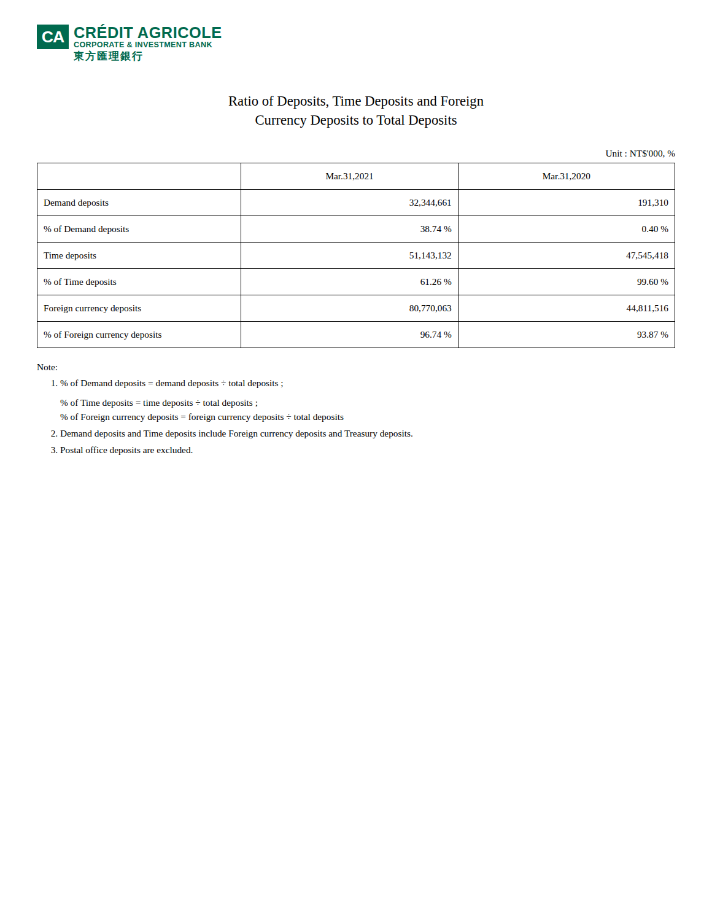CA
CRÉDIT AGRICOLE
CORPORATE & INVESTMENT BANK
東方匯理銀行
Ratio of Deposits, Time Deposits and Foreign
Currency Deposits to Total Deposits
Unit : NT$'000, %
| | Mar.31,2021 | Mar.31,2020 |
| Demand deposits | 32,344,661 | 191,310 |
| % of Demand deposits | 38.74 % | 0.40 % |
| Time deposits | 51,143,132 | 47,545,418 |
| % of Time deposits | 61.26 % | 99.60 % |
| Foreign currency deposits | 80,770,063 | 44,811,516 |
| % of Foreign currency deposits | 96.74 % | 93.87 % |
Note:
% of Demand deposits = demand deposits ÷ total deposits ;
% of Time deposits = time deposits ÷ total deposits ;
% of Foreign currency deposits = foreign currency deposits ÷ total deposits
Demand deposits and Time deposits include Foreign currency deposits and Treasury deposits.
Postal office deposits are excluded.